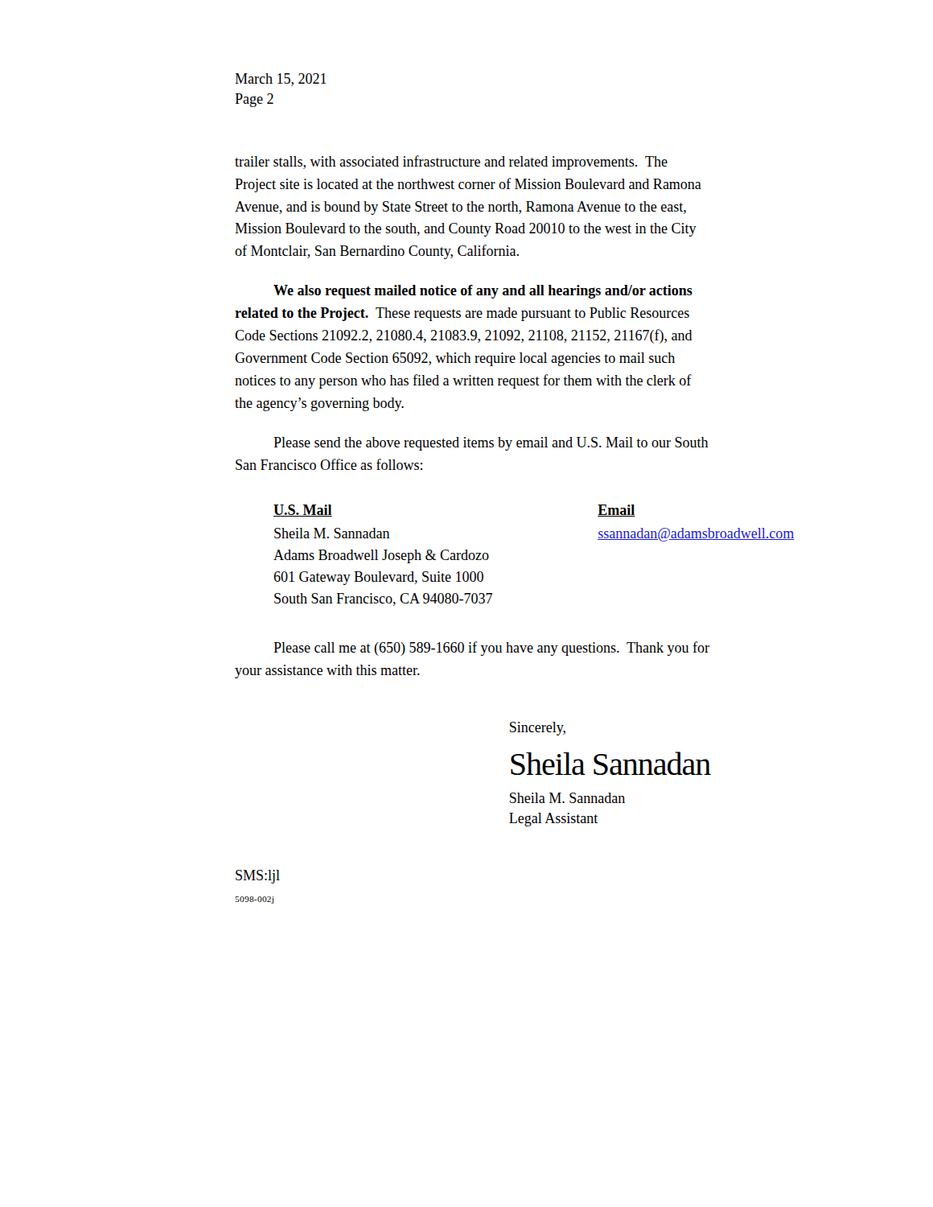March 15, 2021
Page 2
trailer stalls, with associated infrastructure and related improvements. The Project site is located at the northwest corner of Mission Boulevard and Ramona Avenue, and is bound by State Street to the north, Ramona Avenue to the east, Mission Boulevard to the south, and County Road 20010 to the west in the City of Montclair, San Bernardino County, California.
We also request mailed notice of any and all hearings and/or actions related to the Project. These requests are made pursuant to Public Resources Code Sections 21092.2, 21080.4, 21083.9, 21092, 21108, 21152, 21167(f), and Government Code Section 65092, which require local agencies to mail such notices to any person who has filed a written request for them with the clerk of the agency’s governing body.
Please send the above requested items by email and U.S. Mail to our South San Francisco Office as follows:
U.S. Mail Sheila M. Sannadan
Adams Broadwell Joseph & Cardozo
601 Gateway Boulevard, Suite 1000
South San Francisco, CA 94080-7037
Email ssannadan@adamsbroadwell.com
Please call me at (650) 589-1660 if you have any questions. Thank you for your assistance with this matter.
Sincerely,
Sheila Sannadan
Sheila M. Sannadan
Legal Assistant
SMS:ljl
5098-002j